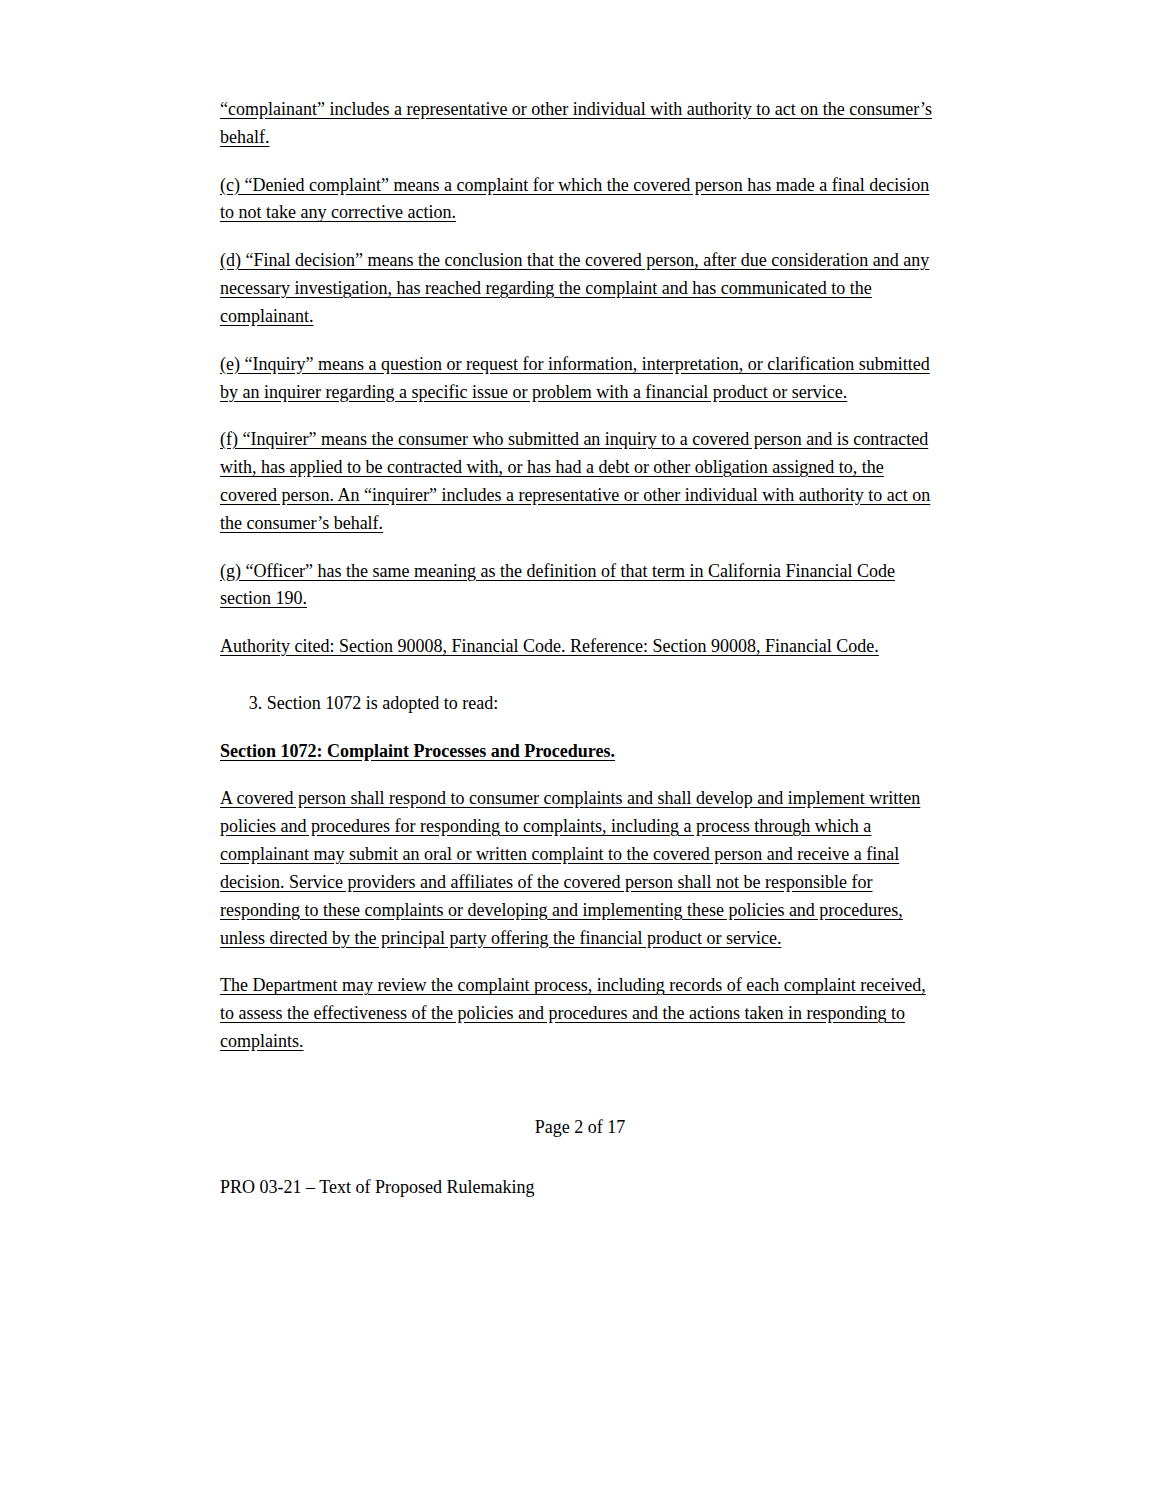“complainant” includes a representative or other individual with authority to act on the consumer’s behalf.
(c) “Denied complaint” means a complaint for which the covered person has made a final decision to not take any corrective action.
(d) “Final decision” means the conclusion that the covered person, after due consideration and any necessary investigation, has reached regarding the complaint and has communicated to the complainant.
(e) “Inquiry” means a question or request for information, interpretation, or clarification submitted by an inquirer regarding a specific issue or problem with a financial product or service.
(f) “Inquirer” means the consumer who submitted an inquiry to a covered person and is contracted with, has applied to be contracted with, or has had a debt or other obligation assigned to, the covered person. An “inquirer” includes a representative or other individual with authority to act on the consumer’s behalf.
(g) “Officer” has the same meaning as the definition of that term in California Financial Code section 190.
Authority cited: Section 90008, Financial Code. Reference: Section 90008, Financial Code.
Section 1072 is adopted to read:
Section 1072: Complaint Processes and Procedures.
A covered person shall respond to consumer complaints and shall develop and implement written policies and procedures for responding to complaints, including a process through which a complainant may submit an oral or written complaint to the covered person and receive a final decision. Service providers and affiliates of the covered person shall not be responsible for responding to these complaints or developing and implementing these policies and procedures, unless directed by the principal party offering the financial product or service.
The Department may review the complaint process, including records of each complaint received, to assess the effectiveness of the policies and procedures and the actions taken in responding to complaints.
Page 2 of 17
PRO 03-21 – Text of Proposed Rulemaking